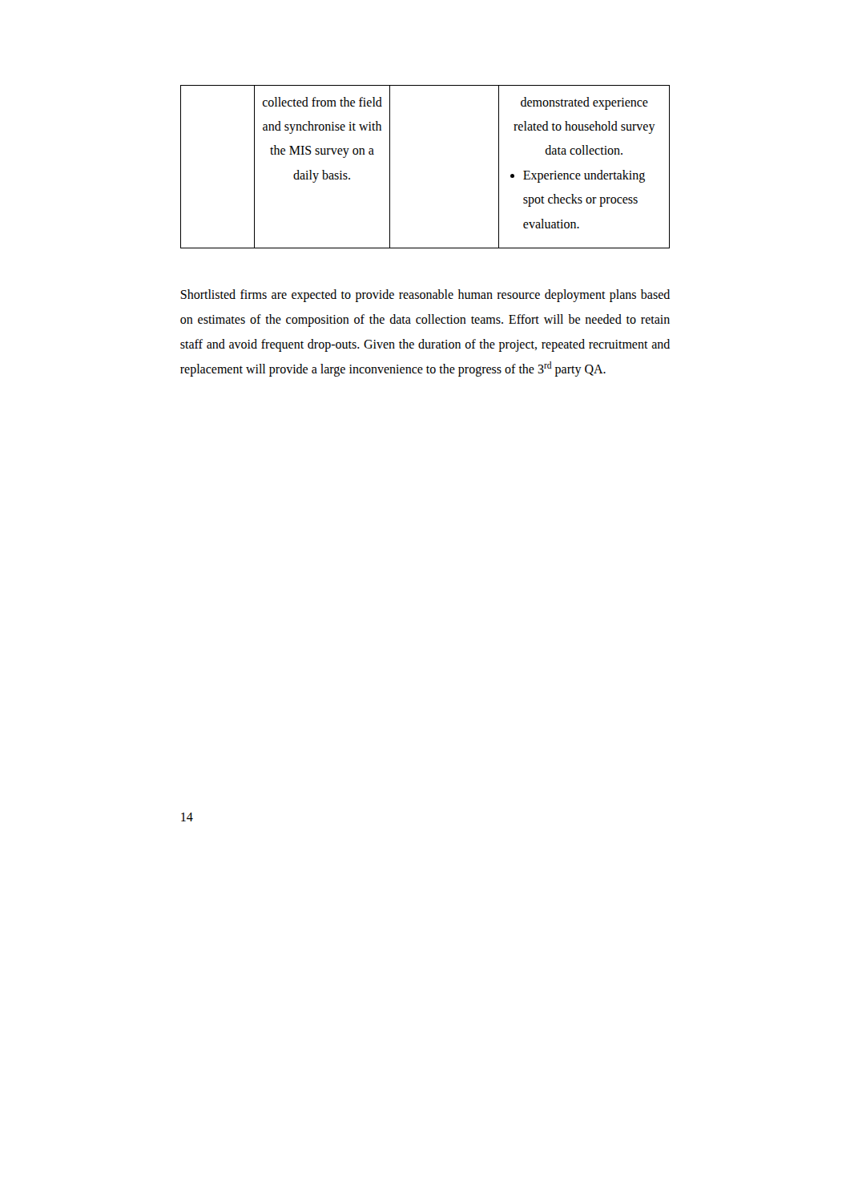| | collected from the field and synchronise it with the MIS survey on a daily basis. | | demonstrated experience related to household survey data collection. Experience undertaking spot checks or process evaluation. |
Shortlisted firms are expected to provide reasonable human resource deployment plans based on estimates of the composition of the data collection teams. Effort will be needed to retain staff and avoid frequent drop-outs. Given the duration of the project, repeated recruitment and replacement will provide a large inconvenience to the progress of the 3rd party QA.
14